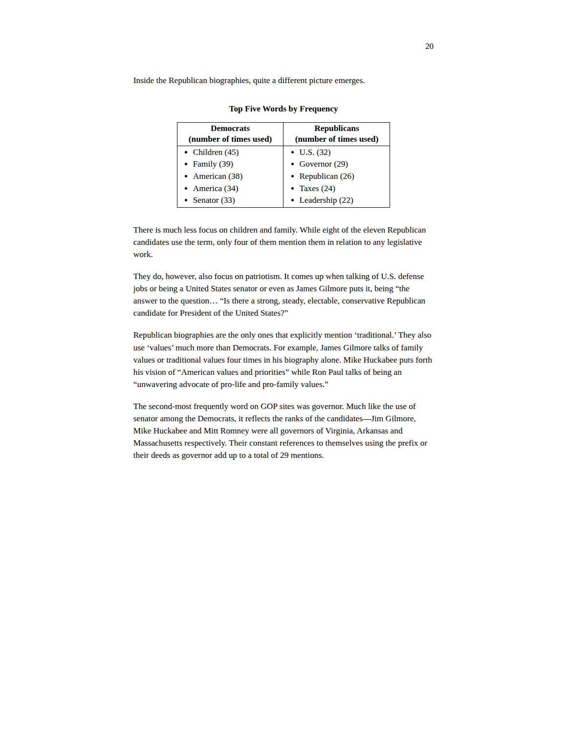20
Inside the Republican biographies, quite a different picture emerges.
Top Five Words by Frequency
| Democrats (number of times used) | Republicans (number of times used) |
| --- | --- |
| Children (45) Family (39) American (38) America (34) Senator (33) | U.S. (32) Governor (29) Republican (26) Taxes (24) Leadership (22) |
There is much less focus on children and family. While eight of the eleven Republican candidates use the term, only four of them mention them in relation to any legislative work.
They do, however, also focus on patriotism. It comes up when talking of U.S. defense jobs or being a United States senator or even as James Gilmore puts it, being “the answer to the question… “Is there a strong, steady, electable, conservative Republican candidate for President of the United States?”
Republican biographies are the only ones that explicitly mention ‘traditional.’ They also use ‘values’ much more than Democrats. For example, James Gilmore talks of family values or traditional values four times in his biography alone. Mike Huckabee puts forth his vision of “American values and priorities” while Ron Paul talks of being an “unwavering advocate of pro-life and pro-family values.”
The second-most frequently word on GOP sites was governor. Much like the use of senator among the Democrats, it reflects the ranks of the candidates—Jim Gilmore, Mike Huckabee and Mitt Romney were all governors of Virginia, Arkansas and Massachusetts respectively. Their constant references to themselves using the prefix or their deeds as governor add up to a total of 29 mentions.